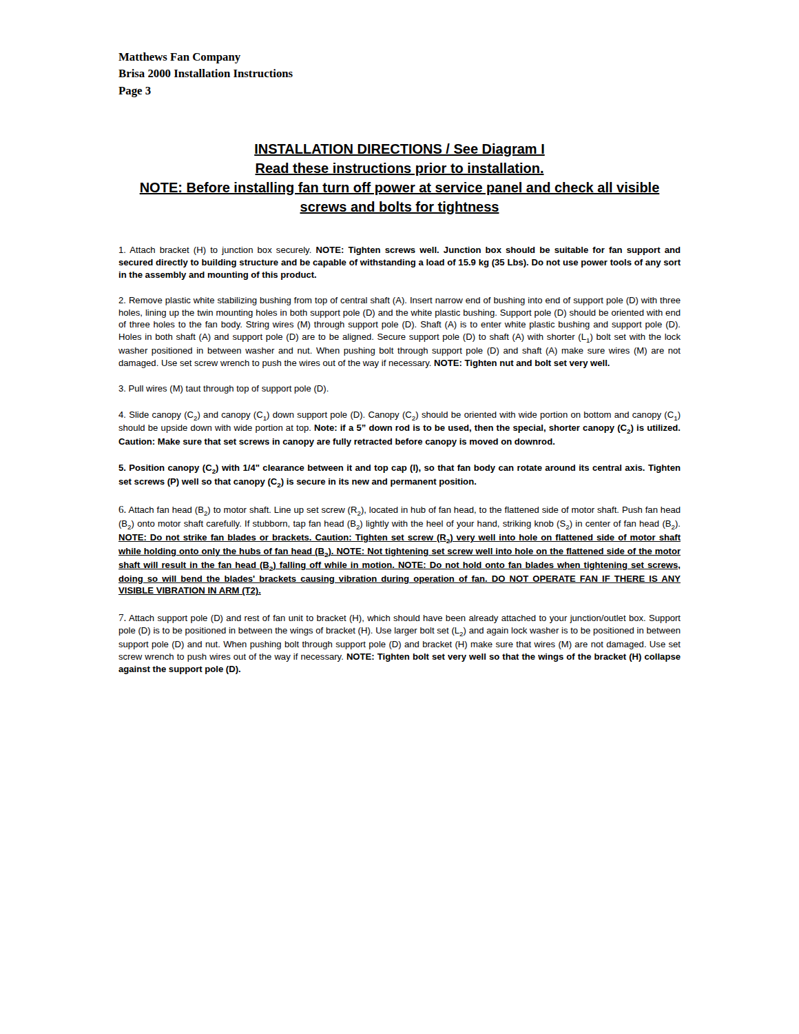Matthews Fan Company
Brisa 2000 Installation Instructions
Page 3
INSTALLATION DIRECTIONS / See Diagram I
Read these instructions prior to installation.
NOTE: Before installing fan turn off power at service panel and check all visible screws and bolts for tightness
1. Attach bracket (H) to junction box securely. NOTE: Tighten screws well. Junction box should be suitable for fan support and secured directly to building structure and be capable of withstanding a load of 15.9 kg (35 Lbs). Do not use power tools of any sort in the assembly and mounting of this product.
2. Remove plastic white stabilizing bushing from top of central shaft (A). Insert narrow end of bushing into end of support pole (D) with three holes, lining up the twin mounting holes in both support pole (D) and the white plastic bushing. Support pole (D) should be oriented with end of three holes to the fan body. String wires (M) through support pole (D). Shaft (A) is to enter white plastic bushing and support pole (D). Holes in both shaft (A) and support pole (D) are to be aligned. Secure support pole (D) to shaft (A) with shorter (L1) bolt set with the lock washer positioned in between washer and nut. When pushing bolt through support pole (D) and shaft (A) make sure wires (M) are not damaged. Use set screw wrench to push the wires out of the way if necessary. NOTE: Tighten nut and bolt set very well.
3. Pull wires (M) taut through top of support pole (D).
4. Slide canopy (C2) and canopy (C1) down support pole (D). Canopy (C2) should be oriented with wide portion on bottom and canopy (C1) should be upside down with wide portion at top. Note: if a 5” down rod is to be used, then the special, shorter canopy (C2) is utilized. Caution: Make sure that set screws in canopy are fully retracted before canopy is moved on downrod.
5. Position canopy (C2) with 1/4" clearance between it and top cap (I), so that fan body can rotate around its central axis. Tighten set screws (P) well so that canopy (C2) is secure in its new and permanent position.
6. Attach fan head (B2) to motor shaft. Line up set screw (R2), located in hub of fan head, to the flattened side of motor shaft. Push fan head (B2) onto motor shaft carefully. If stubborn, tap fan head (B2) lightly with the heel of your hand, striking knob (S2) in center of fan head (B2). NOTE: Do not strike fan blades or brackets. Caution: Tighten set screw (R2) very well into hole on flattened side of motor shaft while holding onto only the hubs of fan head (B2). NOTE: Not tightening set screw well into hole on the flattened side of the motor shaft will result in the fan head (B2) falling off while in motion. NOTE: Do not hold onto fan blades when tightening set screws, doing so will bend the blades' brackets causing vibration during operation of fan. DO NOT OPERATE FAN IF THERE IS ANY VISIBLE VIBRATION IN ARM (T2).
7. Attach support pole (D) and rest of fan unit to bracket (H), which should have been already attached to your junction/outlet box. Support pole (D) is to be positioned in between the wings of bracket (H). Use larger bolt set (L2) and again lock washer is to be positioned in between support pole (D) and nut. When pushing bolt through support pole (D) and bracket (H) make sure that wires (M) are not damaged. Use set screw wrench to push wires out of the way if necessary. NOTE: Tighten bolt set very well so that the wings of the bracket (H) collapse against the support pole (D).